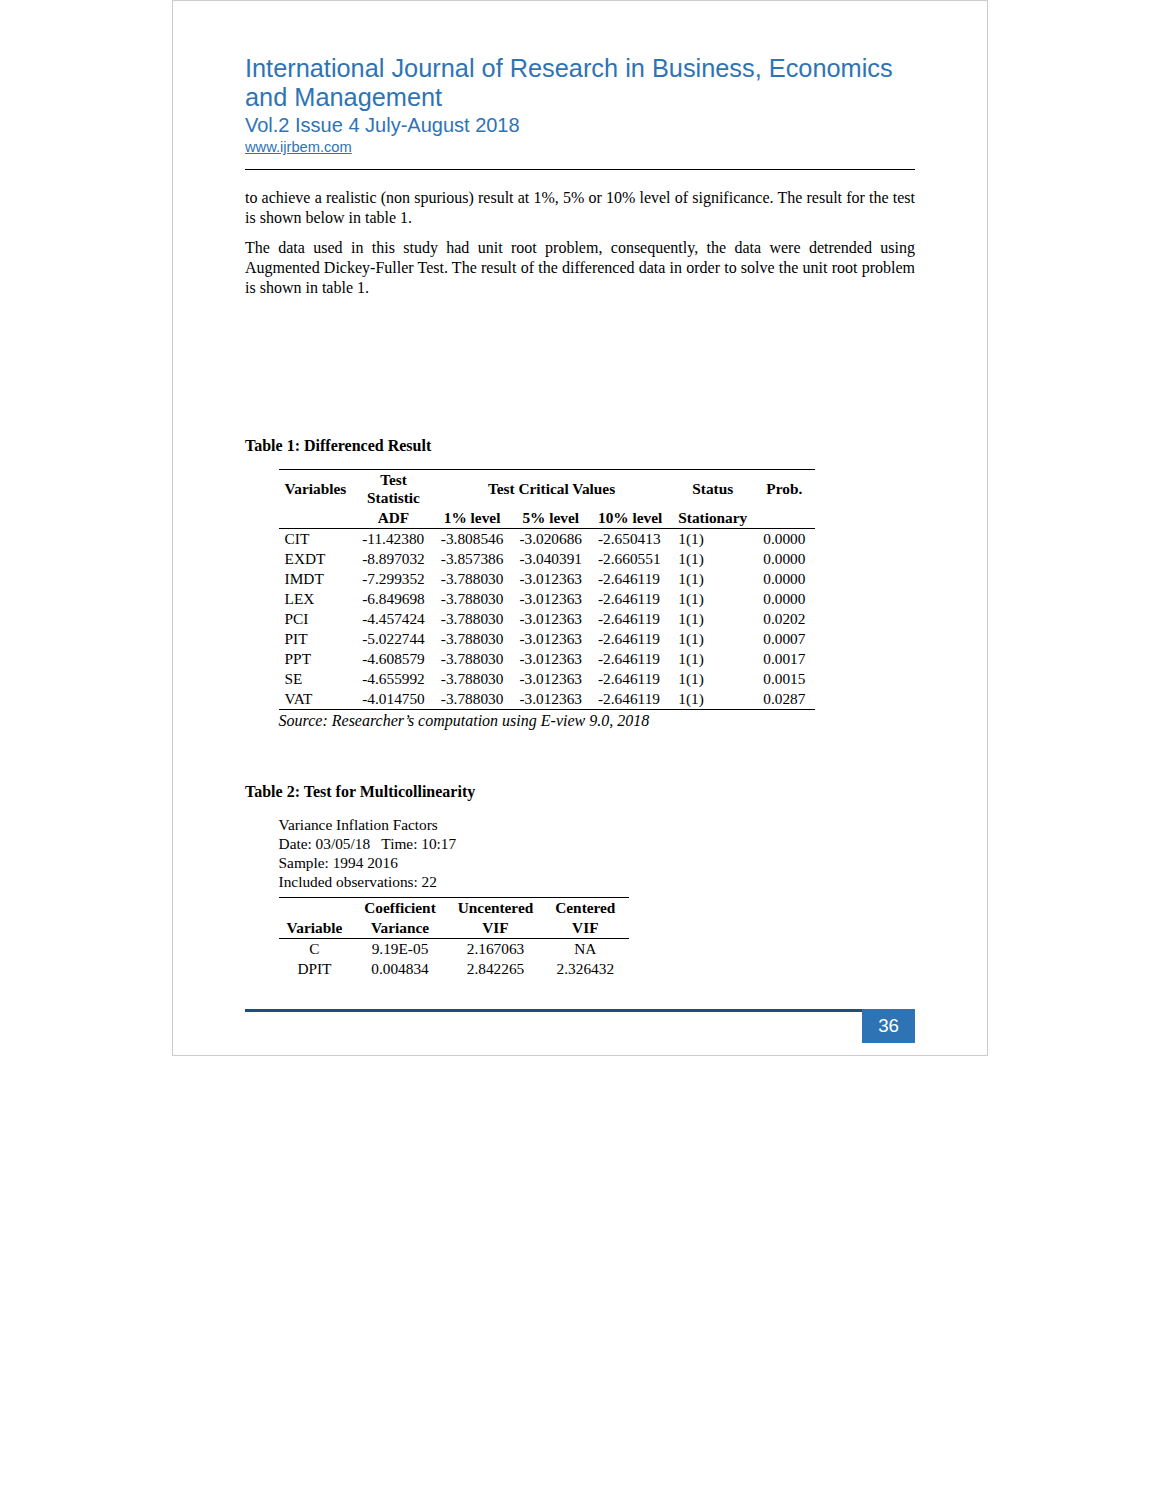International Journal of Research in Business, Economics and Management
Vol.2 Issue 4 July-August 2018
www.ijrbem.com
to achieve a realistic (non spurious) result at 1%, 5% or 10% level of significance. The result for the test is shown below in table 1.
The data used in this study had unit root problem, consequently, the data were detrended using Augmented Dickey-Fuller Test. The result of the differenced data in order to solve the unit root problem is shown in table 1.
Table 1: Differenced Result
| Variables | Test Statistic | Test Critical Values | Status | Prob. |
| --- | --- | --- | --- | --- |
| | ADF | 1% level | 5% level | 10% level | Stationary | |
| CIT | -11.42380 | -3.808546 | -3.020686 | -2.650413 | 1(1) | 0.0000 |
| EXDT | -8.897032 | -3.857386 | -3.040391 | -2.660551 | 1(1) | 0.0000 |
| IMDT | -7.299352 | -3.788030 | -3.012363 | -2.646119 | 1(1) | 0.0000 |
| LEX | -6.849698 | -3.788030 | -3.012363 | -2.646119 | 1(1) | 0.0000 |
| PCI | -4.457424 | -3.788030 | -3.012363 | -2.646119 | 1(1) | 0.0202 |
| PIT | -5.022744 | -3.788030 | -3.012363 | -2.646119 | 1(1) | 0.0007 |
| PPT | -4.608579 | -3.788030 | -3.012363 | -2.646119 | 1(1) | 0.0017 |
| SE | -4.655992 | -3.788030 | -3.012363 | -2.646119 | 1(1) | 0.0015 |
| VAT | -4.014750 | -3.788030 | -3.012363 | -2.646119 | 1(1) | 0.0287 |
Source: Researcher’s computation using E-view 9.0, 2018
Table 2: Test for Multicollinearity
Variance Inflation Factors
Date: 03/05/18 Time: 10:17
Sample: 1994 2016
Included observations: 22
| | Coefficient | Uncentered | Centered |
| --- | --- | --- | --- |
| Variable | Variance | VIF | VIF |
| C | 9.19E-05 | 2.167063 | NA |
| DPIT | 0.004834 | 2.842265 | 2.326432 |
36